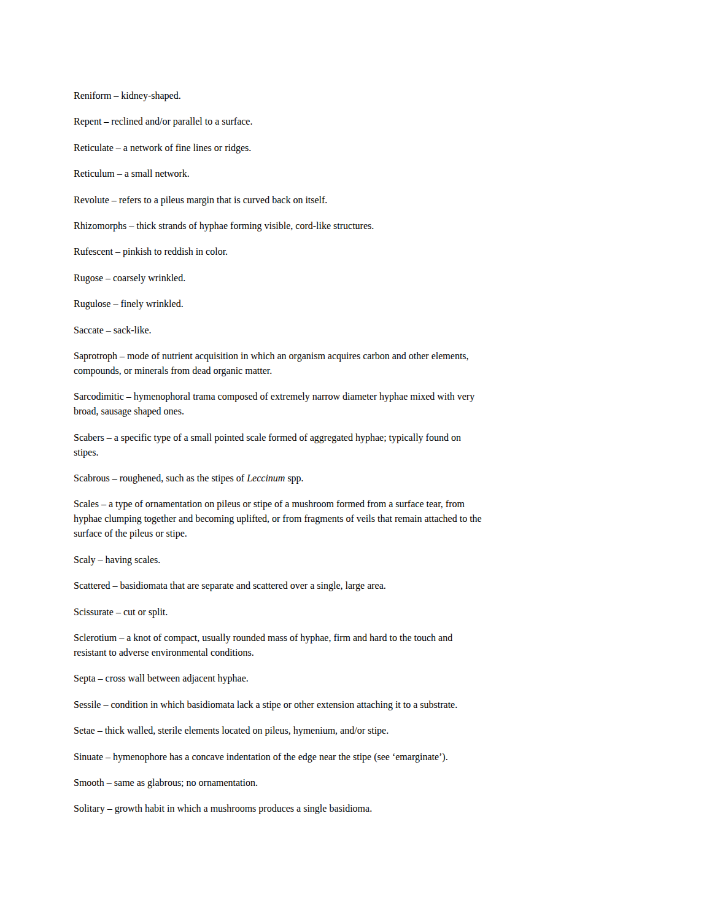Reniform
– kidney-shaped.
Repent
– reclined and/or parallel to a surface.
Reticulate
– a network of fine lines or ridges.
Reticulum
– a small network.
Revolute
– refers to a pileus margin that is curved back on itself.
Rhizomorphs
– thick strands of hyphae forming visible, cord-like structures.
Rufescent
– pinkish to reddish in color.
Rugose
– coarsely wrinkled.
Rugulose
– finely wrinkled.
Saccate
– sack-like.
Saprotroph
– mode of nutrient acquisition in which an organism acquires carbon and other elements, compounds, or minerals from dead organic matter.
Sarcodimitic
– hymenophoral trama composed of extremely narrow diameter hyphae mixed with very broad, sausage shaped ones.
Scabers
– a specific type of a small pointed scale formed of aggregated hyphae; typically found on stipes.
Scabrous
– roughened, such as the stipes of Leccinum spp.
Scales
– a type of ornamentation on pileus or stipe of a mushroom formed from a surface tear, from hyphae clumping together and becoming uplifted, or from fragments of veils that remain attached to the surface of the pileus or stipe.
Scaly
– having scales.
Scattered
– basidiomata that are separate and scattered over a single, large area.
Scissurate
– cut or split.
Sclerotium
– a knot of compact, usually rounded mass of hyphae, firm and hard to the touch and resistant to adverse environmental conditions.
Septa
– cross wall between adjacent hyphae.
Sessile
– condition in which basidiomata lack a stipe or other extension attaching it to a substrate.
Setae
– thick walled, sterile elements located on pileus, hymenium, and/or stipe.
Sinuate
– hymenophore has a concave indentation of the edge near the stipe (see ‘emarginate’).
Smooth
– same as glabrous; no ornamentation.
Solitary
– growth habit in which a mushrooms produces a single basidioma.